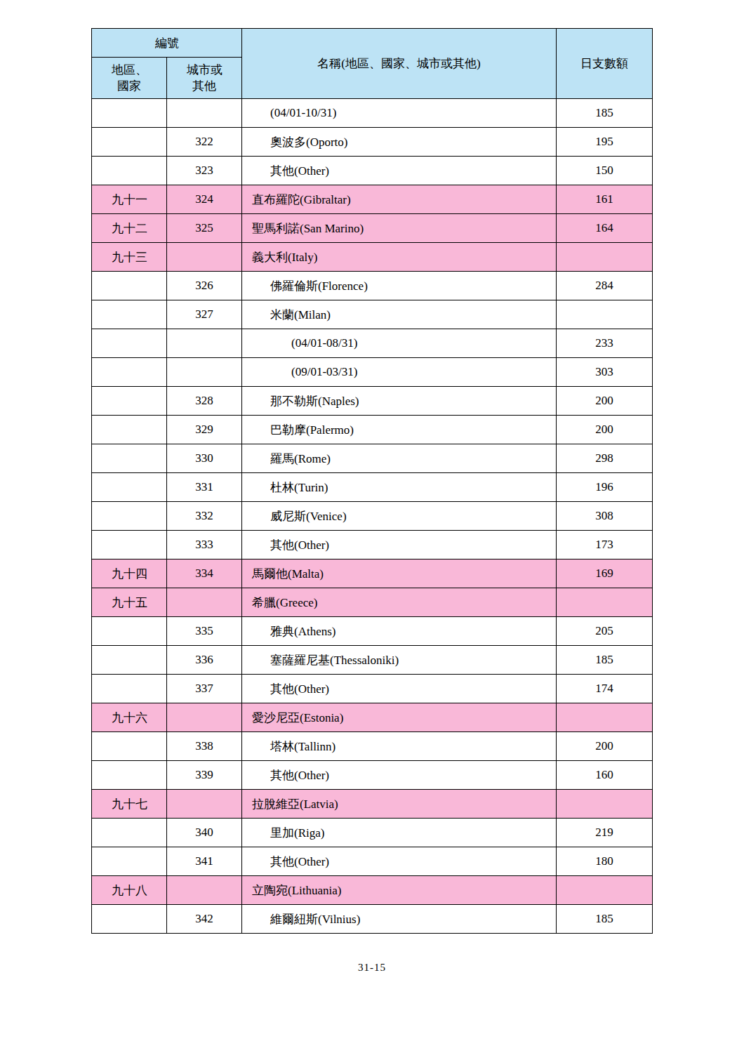| 編號 | 名稱(地區、國家、城市或其他) | 日支數額 |
| --- | --- | --- |
| 地區、 國家 | 城市或 其他 |
| | | (04/01-10/31) | 185 |
| | 322 | 奧波多(Oporto) | 195 |
| | 323 | 其他(Other) | 150 |
| 九十一 | 324 | 直布羅陀(Gibraltar) | 161 |
| 九十二 | 325 | 聖馬利諾(San Marino) | 164 |
| 九十三 | | 義大利(Italy) | |
| | 326 | 佛羅倫斯(Florence) | 284 |
| | 327 | 米蘭(Milan) | |
| | | (04/01-08/31) | 233 |
| | | (09/01-03/31) | 303 |
| | 328 | 那不勒斯(Naples) | 200 |
| | 329 | 巴勒摩(Palermo) | 200 |
| | 330 | 羅馬(Rome) | 298 |
| | 331 | 杜林(Turin) | 196 |
| | 332 | 威尼斯(Venice) | 308 |
| | 333 | 其他(Other) | 173 |
| 九十四 | 334 | 馬爾他(Malta) | 169 |
| 九十五 | | 希臘(Greece) | |
| | 335 | 雅典(Athens) | 205 |
| | 336 | 塞薩羅尼基(Thessaloniki) | 185 |
| | 337 | 其他(Other) | 174 |
| 九十六 | | 愛沙尼亞(Estonia) | |
| | 338 | 塔林(Tallinn) | 200 |
| | 339 | 其他(Other) | 160 |
| 九十七 | | 拉脫維亞(Latvia) | |
| | 340 | 里加(Riga) | 219 |
| | 341 | 其他(Other) | 180 |
| 九十八 | | 立陶宛(Lithuania) | |
| | 342 | 維爾紐斯(Vilnius) | 185 |
31-15